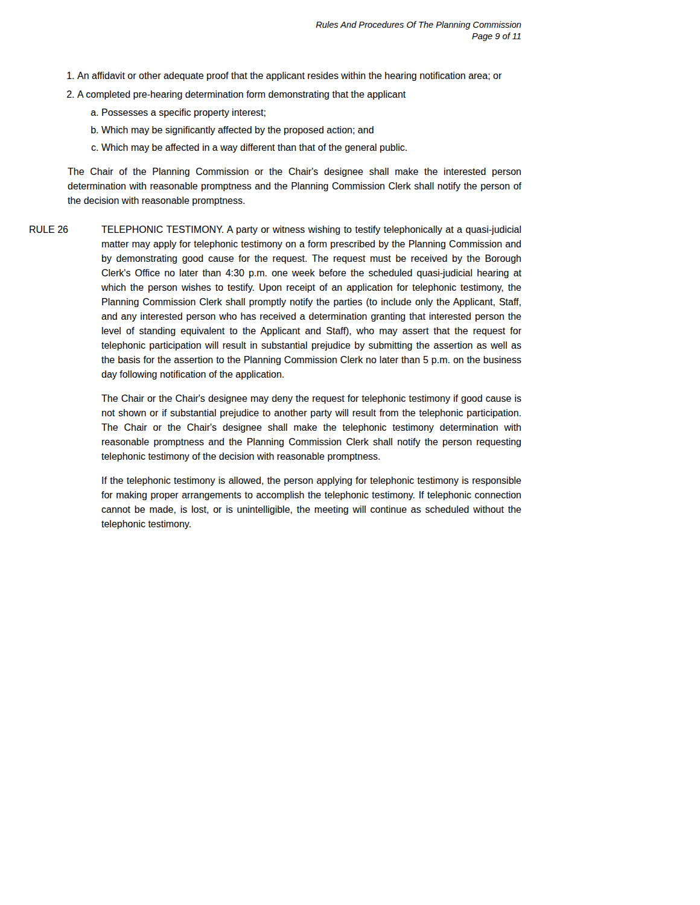Rules And Procedures Of The Planning Commission
Page 9 of 11
An affidavit or other adequate proof that the applicant resides within the hearing notification area; or
A completed pre-hearing determination form demonstrating that the applicant
Possesses a specific property interest;
Which may be significantly affected by the proposed action; and
Which may be affected in a way different than that of the general public.
The Chair of the Planning Commission or the Chair's designee shall make the interested person determination with reasonable promptness and the Planning Commission Clerk shall notify the person of the decision with reasonable promptness.
RULE 26
TELEPHONIC TESTIMONY. A party or witness wishing to testify telephonically at a quasi-judicial matter may apply for telephonic testimony on a form prescribed by the Planning Commission and by demonstrating good cause for the request. The request must be received by the Borough Clerk's Office no later than 4:30 p.m. one week before the scheduled quasi-judicial hearing at which the person wishes to testify. Upon receipt of an application for telephonic testimony, the Planning Commission Clerk shall promptly notify the parties (to include only the Applicant, Staff, and any interested person who has received a determination granting that interested person the level of standing equivalent to the Applicant and Staff), who may assert that the request for telephonic participation will result in substantial prejudice by submitting the assertion as well as the basis for the assertion to the Planning Commission Clerk no later than 5 p.m. on the business day following notification of the application.
The Chair or the Chair's designee may deny the request for telephonic testimony if good cause is not shown or if substantial prejudice to another party will result from the telephonic participation. The Chair or the Chair's designee shall make the telephonic testimony determination with reasonable promptness and the Planning Commission Clerk shall notify the person requesting telephonic testimony of the decision with reasonable promptness.
If the telephonic testimony is allowed, the person applying for telephonic testimony is responsible for making proper arrangements to accomplish the telephonic testimony. If telephonic connection cannot be made, is lost, or is unintelligible, the meeting will continue as scheduled without the telephonic testimony.